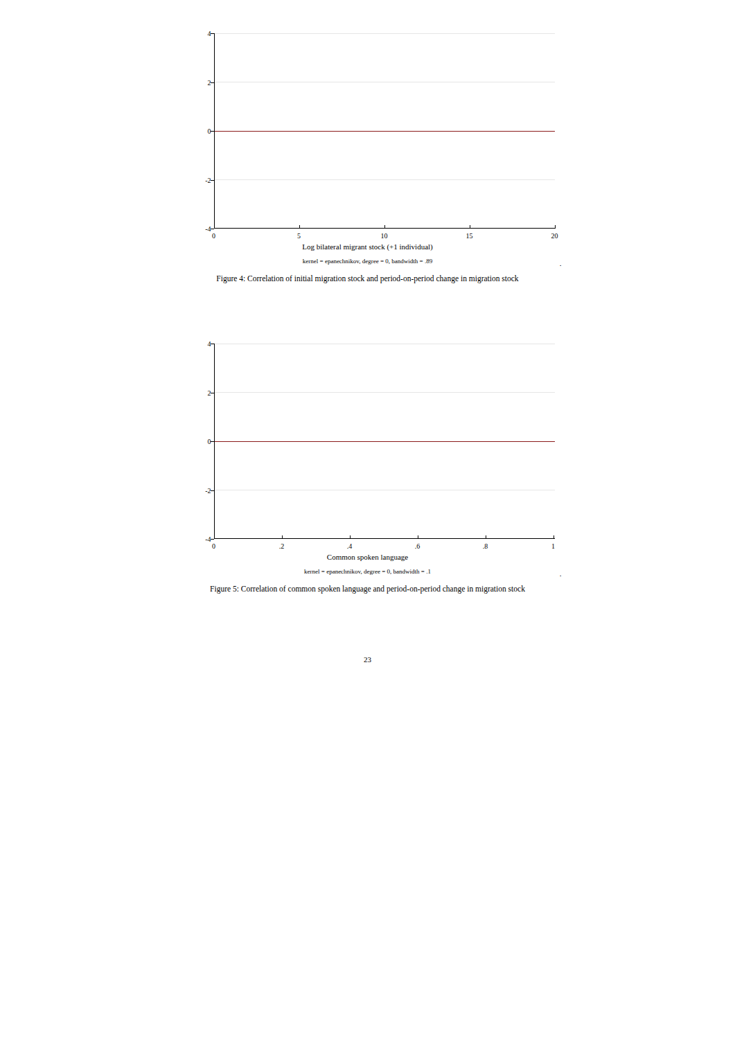Change in x since preceding period
4
2
0
-2
-4
0
5
10
15
20
Log bilateral migrant stock (+1 individual)
kernel = epanechnikov, degree = 0, bandwidth = .89
.
Figure 4: Correlation of initial migration stock and period-on-period change in migration stock
Change in bilateral migrant stock
4
2
0
-2
-4
0
.2
.4
.6
.8
1
Common spoken language
kernel = epanechnikov, degree = 0, bandwidth = .1
.
Figure 5: Correlation of common spoken language and period-on-period change in migration stock
23